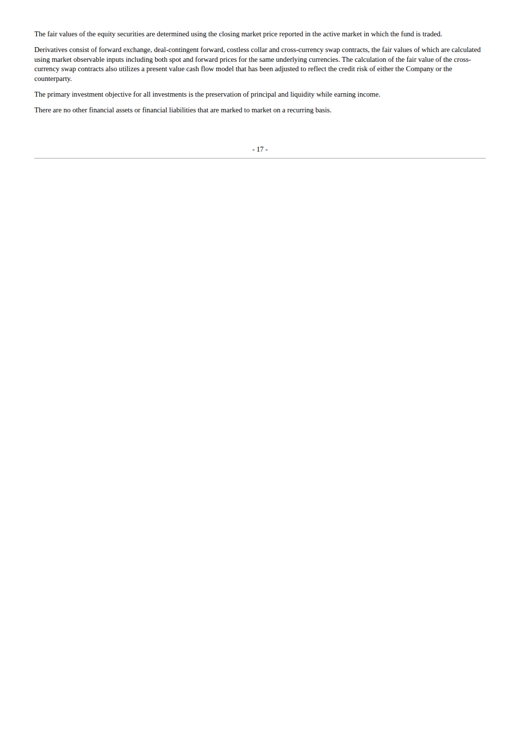The fair values of the equity securities are determined using the closing market price reported in the active market in which the fund is traded.
Derivatives consist of forward exchange, deal-contingent forward, costless collar and cross-currency swap contracts, the fair values of which are calculated using market observable inputs including both spot and forward prices for the same underlying currencies. The calculation of the fair value of the cross-currency swap contracts also utilizes a present value cash flow model that has been adjusted to reflect the credit risk of either the Company or the counterparty.
The primary investment objective for all investments is the preservation of principal and liquidity while earning income.
There are no other financial assets or financial liabilities that are marked to market on a recurring basis.
- 17 -